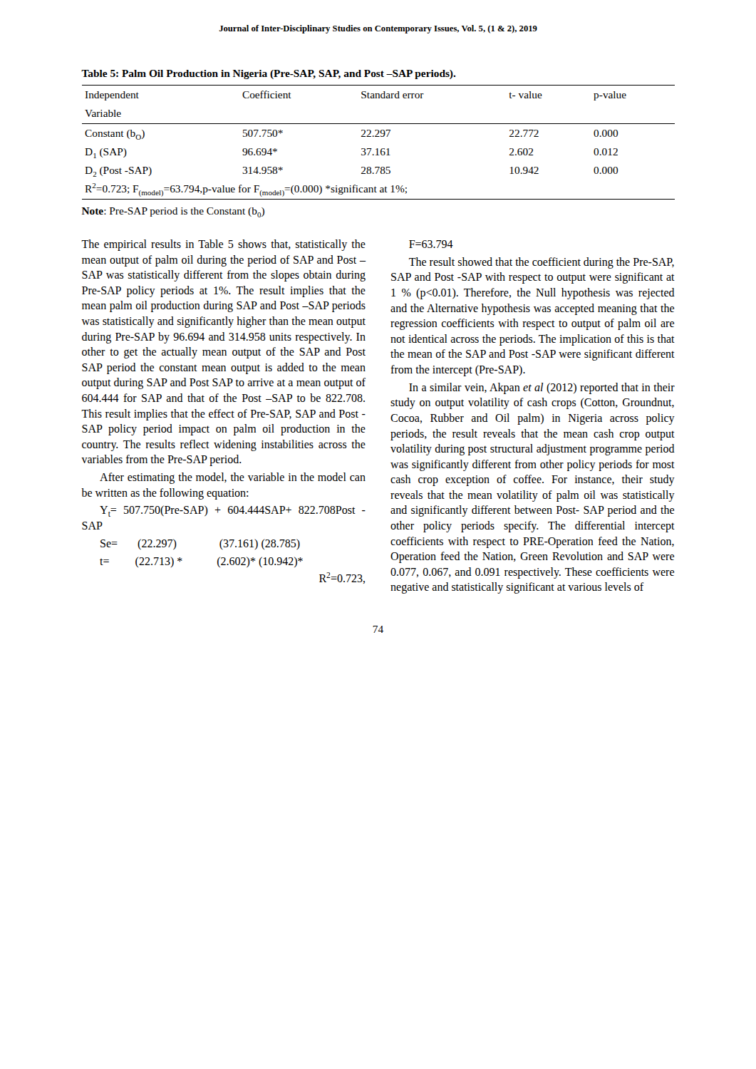Journal of Inter-Disciplinary Studies on Contemporary Issues, Vol. 5, (1 & 2), 2019
Table 5: Palm Oil Production in Nigeria (Pre-SAP, SAP, and Post –SAP periods).
| Independent | Coefficient | Standard error | t- value | p-value |
| --- | --- | --- | --- | --- |
| Variable | | | | |
| Constant (b O ) | 507.750* | 22.297 | 22.772 | 0.000 |
| D 1 (SAP) | 96.694* | 37.161 | 2.602 | 0.012 |
| D 2 (Post -SAP) | 314.958* | 28.785 | 10.942 | 0.000 |
| R 2 =0.723; F (model) =63.794,p-value for F (model) =(0.000) *significant at 1%; |
Note: Pre-SAP period is the Constant (b0)
The empirical results in Table 5 shows that, statistically the mean output of palm oil during the period of SAP and Post –SAP was statistically different from the slopes obtain during Pre-SAP policy periods at 1%. The result implies that the mean palm oil production during SAP and Post –SAP periods was statistically and significantly higher than the mean output during Pre-SAP by 96.694 and 314.958 units respectively. In other to get the actually mean output of the SAP and Post SAP period the constant mean output is added to the mean output during SAP and Post SAP to arrive at a mean output of 604.444 for SAP and that of the Post –SAP to be 822.708. This result implies that the effect of Pre-SAP, SAP and Post -SAP policy period impact on palm oil production in the country. The results reflect widening instabilities across the variables from the Pre-SAP period.
After estimating the model, the variable in the model can be written as the following equation:
Yt= 507.750(Pre-SAP) + 604.444SAP+ 822.708Post -SAP
Se= (22.297) (37.161) (28.785)
t= (22.713) * (2.602)* (10.942)*
R2=0.723,
F=63.794
The result showed that the coefficient during the Pre-SAP, SAP and Post -SAP with respect to output were significant at 1 % (p<0.01). Therefore, the Null hypothesis was rejected and the Alternative hypothesis was accepted meaning that the regression coefficients with respect to output of palm oil are not identical across the periods. The implication of this is that the mean of the SAP and Post -SAP were significant different from the intercept (Pre-SAP).
In a similar vein, Akpan et al (2012) reported that in their study on output volatility of cash crops (Cotton, Groundnut, Cocoa, Rubber and Oil palm) in Nigeria across policy periods, the result reveals that the mean cash crop output volatility during post structural adjustment programme period was significantly different from other policy periods for most cash crop exception of coffee. For instance, their study reveals that the mean volatility of palm oil was statistically and significantly different between Post- SAP period and the other policy periods specify. The differential intercept coefficients with respect to PRE-Operation feed the Nation, Operation feed the Nation, Green Revolution and SAP were 0.077, 0.067, and 0.091 respectively. These coefficients were negative and statistically significant at various levels of
74